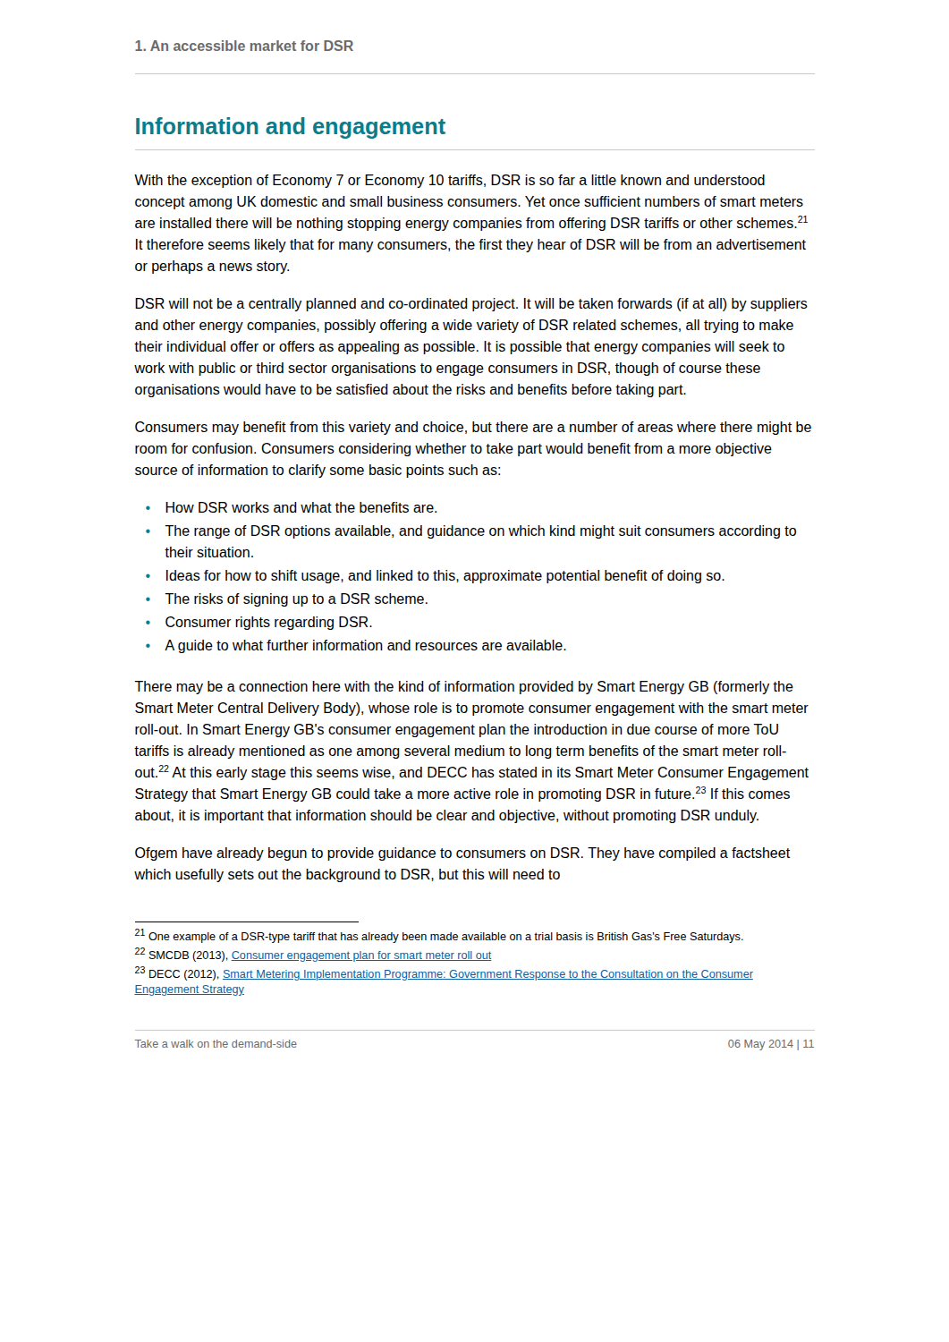1. An accessible market for DSR
Information and engagement
With the exception of Economy 7 or Economy 10 tariffs, DSR is so far a little known and understood concept among UK domestic and small business consumers. Yet once sufficient numbers of smart meters are installed there will be nothing stopping energy companies from offering DSR tariffs or other schemes.21 It therefore seems likely that for many consumers, the first they hear of DSR will be from an advertisement or perhaps a news story.
DSR will not be a centrally planned and co-ordinated project. It will be taken forwards (if at all) by suppliers and other energy companies, possibly offering a wide variety of DSR related schemes, all trying to make their individual offer or offers as appealing as possible. It is possible that energy companies will seek to work with public or third sector organisations to engage consumers in DSR, though of course these organisations would have to be satisfied about the risks and benefits before taking part.
Consumers may benefit from this variety and choice, but there are a number of areas where there might be room for confusion. Consumers considering whether to take part would benefit from a more objective source of information to clarify some basic points such as:
How DSR works and what the benefits are.
The range of DSR options available, and guidance on which kind might suit consumers according to their situation.
Ideas for how to shift usage, and linked to this, approximate potential benefit of doing so.
The risks of signing up to a DSR scheme.
Consumer rights regarding DSR.
A guide to what further information and resources are available.
There may be a connection here with the kind of information provided by Smart Energy GB (formerly the Smart Meter Central Delivery Body), whose role is to promote consumer engagement with the smart meter roll-out. In Smart Energy GB's consumer engagement plan the introduction in due course of more ToU tariffs is already mentioned as one among several medium to long term benefits of the smart meter roll-out.22 At this early stage this seems wise, and DECC has stated in its Smart Meter Consumer Engagement Strategy that Smart Energy GB could take a more active role in promoting DSR in future.23 If this comes about, it is important that information should be clear and objective, without promoting DSR unduly.
Ofgem have already begun to provide guidance to consumers on DSR. They have compiled a factsheet which usefully sets out the background to DSR, but this will need to
21 One example of a DSR-type tariff that has already been made available on a trial basis is British Gas's Free Saturdays.
22 SMCDB (2013), Consumer engagement plan for smart meter roll out
23 DECC (2012), Smart Metering Implementation Programme: Government Response to the Consultation on the Consumer Engagement Strategy
Take a walk on the demand-side 06 May 2014 | 11